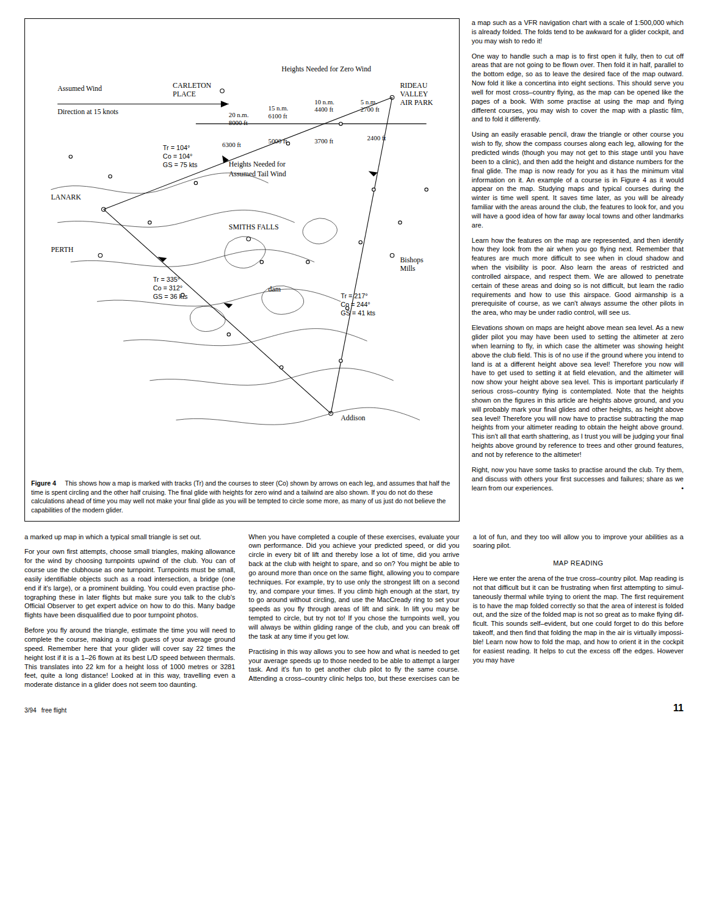Assumed Wind Direction at 15 knots Heights Needed for Zero Wind 20 n.m. 8000 ft 15 n.m. 6100 ft 10 n.m. 4400 ft 5 n.m. 2700 ft 6300 ft 5000 ft 3700 ft 2400 ft Heights Needed for Assumed Tail Wind CARLETON PLACE RIDEAU VALLEY AIR PARK LANARK PERTH SMITHS FALLS Bishops Mills dam Addison Tr = 104° Co = 104° GS = 75 kts Tr = 335° Co = 312° GS = 36 kts Tr = 217° Co = 244° GS = 41 kts
Figure 4 This shows how a map is marked with tracks (Tr) and the courses to steer (Co) shown by arrows on each leg, and assumes that half the time is spent circling and the other half cruising. The final glide with heights for zero wind and a tailwind are also shown. If you do not do these calculations ahead of time you may well not make your final glide as you will be tempted to circle some more, as many of us just do not believe the capabilities of the modern glider.
a map such as a VFR navigation chart with a scale of 1:500,000 which is already folded. The folds tend to be awkward for a glider cockpit, and you may wish to redo it!
One way to handle such a map is to first open it fully, then to cut off areas that are not going to be flown over. Then fold it in half, parallel to the bottom edge, so as to leave the desired face of the map outward. Now fold it like a concertina into eight sections. This should serve you well for most cross–country flying, as the map can be opened like the pages of a book. With some practise at using the map and flying different courses, you may wish to cover the map with a plastic film, and to fold it differently.
Using an easily erasable pencil, draw the triangle or other course you wish to fly, show the compass courses along each leg, allowing for the predicted winds (though you may not get to this stage until you have been to a clinic), and then add the height and distance numbers for the final glide. The map is now ready for you as it has the minimum vital information on it. An example of a course is in Figure 4 as it would appear on the map. Studying maps and typical courses during the winter is time well spent. It saves time later, as you will be already familiar with the areas around the club, the features to look for, and you will have a good idea of how far away local towns and other landmarks are.
Learn how the features on the map are represented, and then identify how they look from the air when you go flying next. Remember that features are much more difficult to see when in cloud shadow and when the visibility is poor. Also learn the areas of restricted and controlled airspace, and respect them. We are allowed to penetrate certain of these areas and doing so is not difficult, but learn the radio requirements and how to use this airspace. Good airmanship is a prerequisite of course, as we can't always assume the other pilots in the area, who may be under radio control, will see us.
Elevations shown on maps are height above mean sea level. As a new glider pilot you may have been used to setting the altimeter at zero when learning to fly, in which case the altimeter was showing height above the club field. This is of no use if the ground where you intend to land is at a different height above sea level! Therefore you now will have to get used to setting it at field elevation, and the altimeter will now show your height above sea level. This is important particularly if serious cross–country flying is contemplated. Note that the heights shown on the figures in this article are heights above ground, and you will probably mark your final glides and other heights, as height above sea level! Therefore you will now have to practise subtracting the map heights from your altimeter reading to obtain the height above ground. This isn't all that earth shattering, as I trust you will be judging your final heights above ground by reference to trees and other ground features, and not by reference to the altimeter!
Right, now you have some tasks to practise around the club. Try them, and discuss with others your first successes and failures; share as we learn from our experiences. •
a marked up map in which a typical small triangle is set out.
For your own first attempts, choose small triangles, making allowance for the wind by choosing turnpoints upwind of the club. You can of course use the clubhouse as one turnpoint. Turnpoints must be small, easily identifiable objects such as a road intersection, a bridge (one end if it's large), or a prominent building. You could even practise photographing these in later flights but make sure you talk to the club's Official Observer to get expert advice on how to do this. Many badge flights have been disqualified due to poor turnpoint photos.
Before you fly around the triangle, estimate the time you will need to complete the course, making a rough guess of your average ground speed. Remember here that your glider will cover say 22 times the height lost if it is a 1–26 flown at its best L/D speed between thermals. This translates into 22 km for a height loss of 1000 metres or 3281 feet, quite a long distance! Looked at in this way, travelling even a moderate distance in a glider does not seem too daunting.
When you have completed a couple of these exercises, evaluate your own performance. Did you achieve your predicted speed, or did you circle in every bit of lift and thereby lose a lot of time, did you arrive back at the club with height to spare, and so on? You might be able to go around more than once on the same flight, allowing you to compare techniques. For example, try to use only the strongest lift on a second try, and compare your times. If you climb high enough at the start, try to go around without circling, and use the MacCready ring to set your speeds as you fly through areas of lift and sink. In lift you may be tempted to circle, but try not to! If you chose the turnpoints well, you will always be within gliding range of the club, and you can break off the task at any time if you get low.
Practising in this way allows you to see how and what is needed to get your average speeds up to those needed to be able to attempt a larger task. And it's fun to get another club pilot to fly the same course. Attending a cross–country clinic helps too, but these exercises can be a lot of fun, and they too will allow you to improve your abilities as a soaring pilot.
MAP READING
Here we enter the arena of the true cross–country pilot. Map reading is not that difficult but it can be frustrating when first attempting to simultaneously thermal while trying to orient the map. The first requirement is to have the map folded correctly so that the area of interest is folded out, and the size of the folded map is not so great as to make flying difficult. This sounds self–evident, but one could forget to do this before takeoff, and then find that folding the map in the air is virtually impossible! Learn now how to fold the map, and how to orient it in the cockpit for easiest reading. It helps to cut the excess off the edges. However you may have
3/94 free flight
11